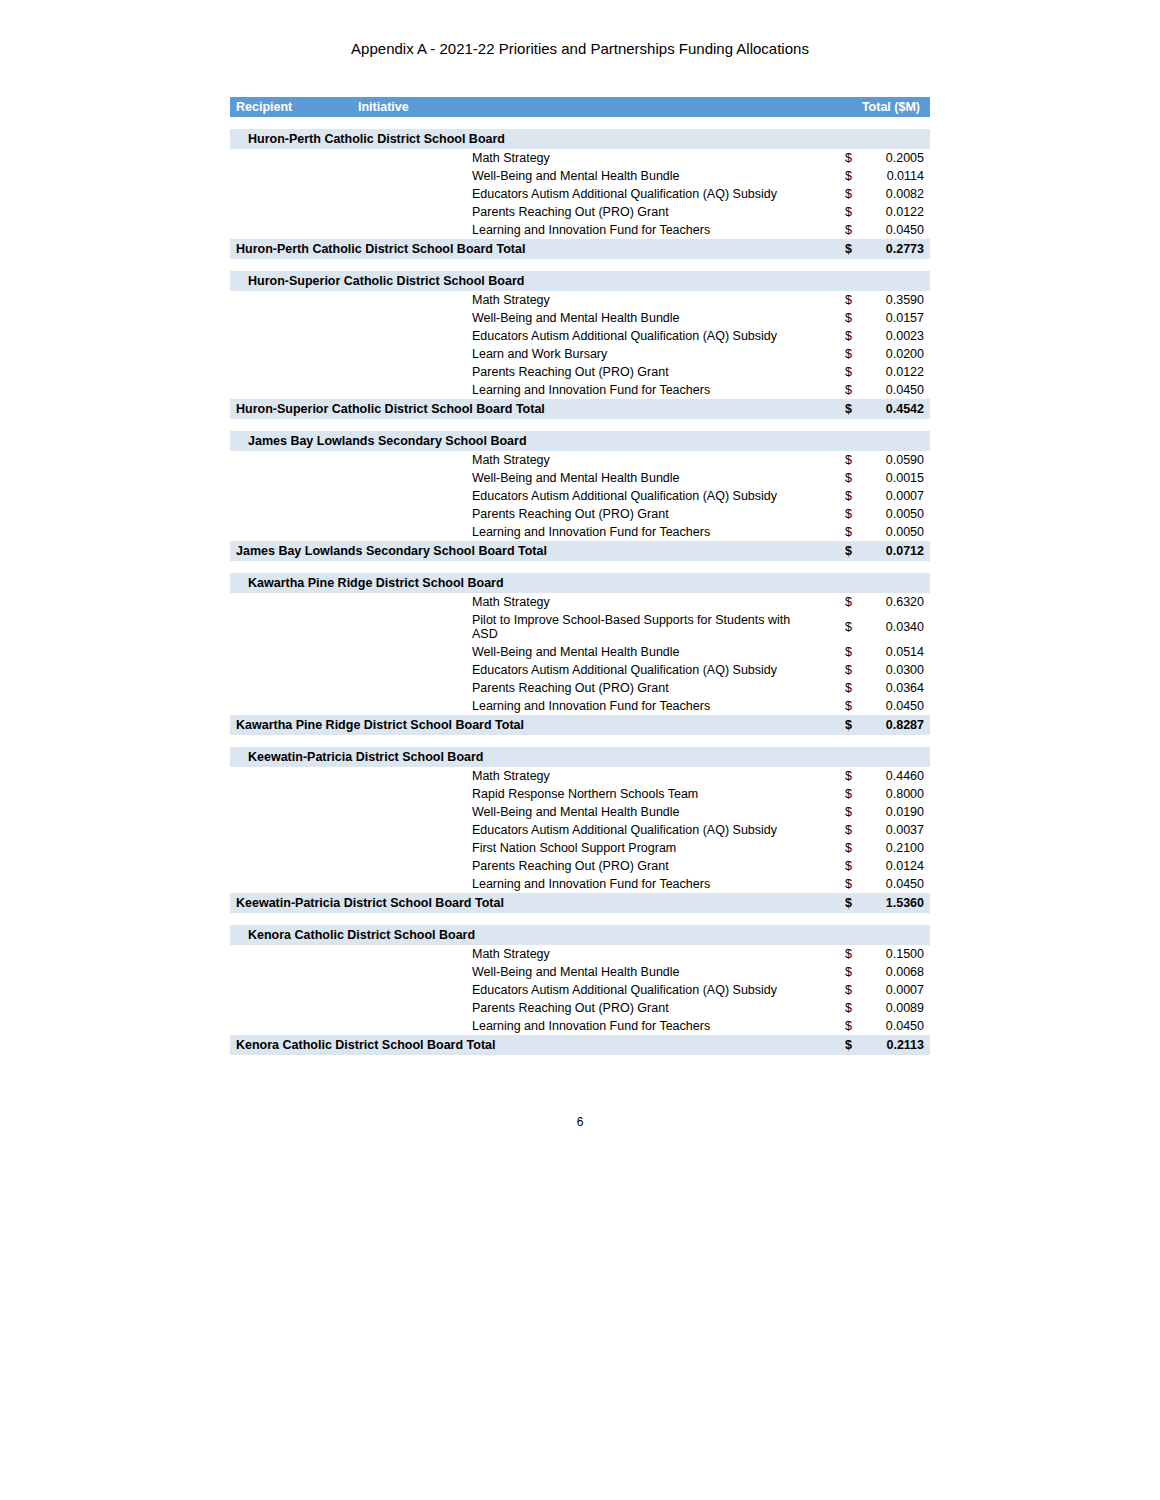Appendix A - 2021-22 Priorities and Partnerships Funding Allocations
| Recipient | Initiative | Total ($M) |
| --- | --- | --- |
| Huron-Perth Catholic District School Board |
| | Math Strategy | $ | 0.2005 |
| | Well-Being and Mental Health Bundle | $ | 0.0114 |
| | Educators Autism Additional Qualification (AQ) Subsidy | $ | 0.0082 |
| | Parents Reaching Out (PRO) Grant | $ | 0.0122 |
| | Learning and Innovation Fund for Teachers | $ | 0.0450 |
| Huron-Perth Catholic District School Board Total | $ | 0.2773 |
| Huron-Superior Catholic District School Board |
| | Math Strategy | $ | 0.3590 |
| | Well-Being and Mental Health Bundle | $ | 0.0157 |
| | Educators Autism Additional Qualification (AQ) Subsidy | $ | 0.0023 |
| | Learn and Work Bursary | $ | 0.0200 |
| | Parents Reaching Out (PRO) Grant | $ | 0.0122 |
| | Learning and Innovation Fund for Teachers | $ | 0.0450 |
| Huron-Superior Catholic District School Board Total | $ | 0.4542 |
| James Bay Lowlands Secondary School Board |
| | Math Strategy | $ | 0.0590 |
| | Well-Being and Mental Health Bundle | $ | 0.0015 |
| | Educators Autism Additional Qualification (AQ) Subsidy | $ | 0.0007 |
| | Parents Reaching Out (PRO) Grant | $ | 0.0050 |
| | Learning and Innovation Fund for Teachers | $ | 0.0050 |
| James Bay Lowlands Secondary School Board Total | $ | 0.0712 |
| Kawartha Pine Ridge District School Board |
| | Math Strategy | $ | 0.6320 |
| | Pilot to Improve School-Based Supports for Students with ASD | $ | 0.0340 |
| | Well-Being and Mental Health Bundle | $ | 0.0514 |
| | Educators Autism Additional Qualification (AQ) Subsidy | $ | 0.0300 |
| | Parents Reaching Out (PRO) Grant | $ | 0.0364 |
| | Learning and Innovation Fund for Teachers | $ | 0.0450 |
| Kawartha Pine Ridge District School Board Total | $ | 0.8287 |
| Keewatin-Patricia District School Board |
| | Math Strategy | $ | 0.4460 |
| | Rapid Response Northern Schools Team | $ | 0.8000 |
| | Well-Being and Mental Health Bundle | $ | 0.0190 |
| | Educators Autism Additional Qualification (AQ) Subsidy | $ | 0.0037 |
| | First Nation School Support Program | $ | 0.2100 |
| | Parents Reaching Out (PRO) Grant | $ | 0.0124 |
| | Learning and Innovation Fund for Teachers | $ | 0.0450 |
| Keewatin-Patricia District School Board Total | $ | 1.5360 |
| Kenora Catholic District School Board |
| | Math Strategy | $ | 0.1500 |
| | Well-Being and Mental Health Bundle | $ | 0.0068 |
| | Educators Autism Additional Qualification (AQ) Subsidy | $ | 0.0007 |
| | Parents Reaching Out (PRO) Grant | $ | 0.0089 |
| | Learning and Innovation Fund for Teachers | $ | 0.0450 |
| Kenora Catholic District School Board Total | $ | 0.2113 |
6